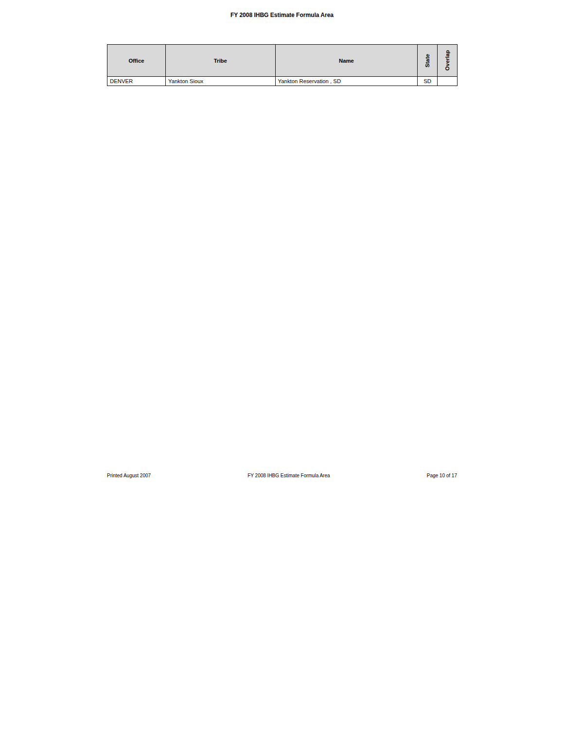FY 2008 IHBG Estimate Formula Area
| Office | Tribe | Name | State | Overlap |
| --- | --- | --- | --- | --- |
| DENVER | Yankton Sioux | Yankton Reservation , SD | SD | |
Printed August 2007
Page 10 of 17
FY 2008 IHBG Estimate Formula Area